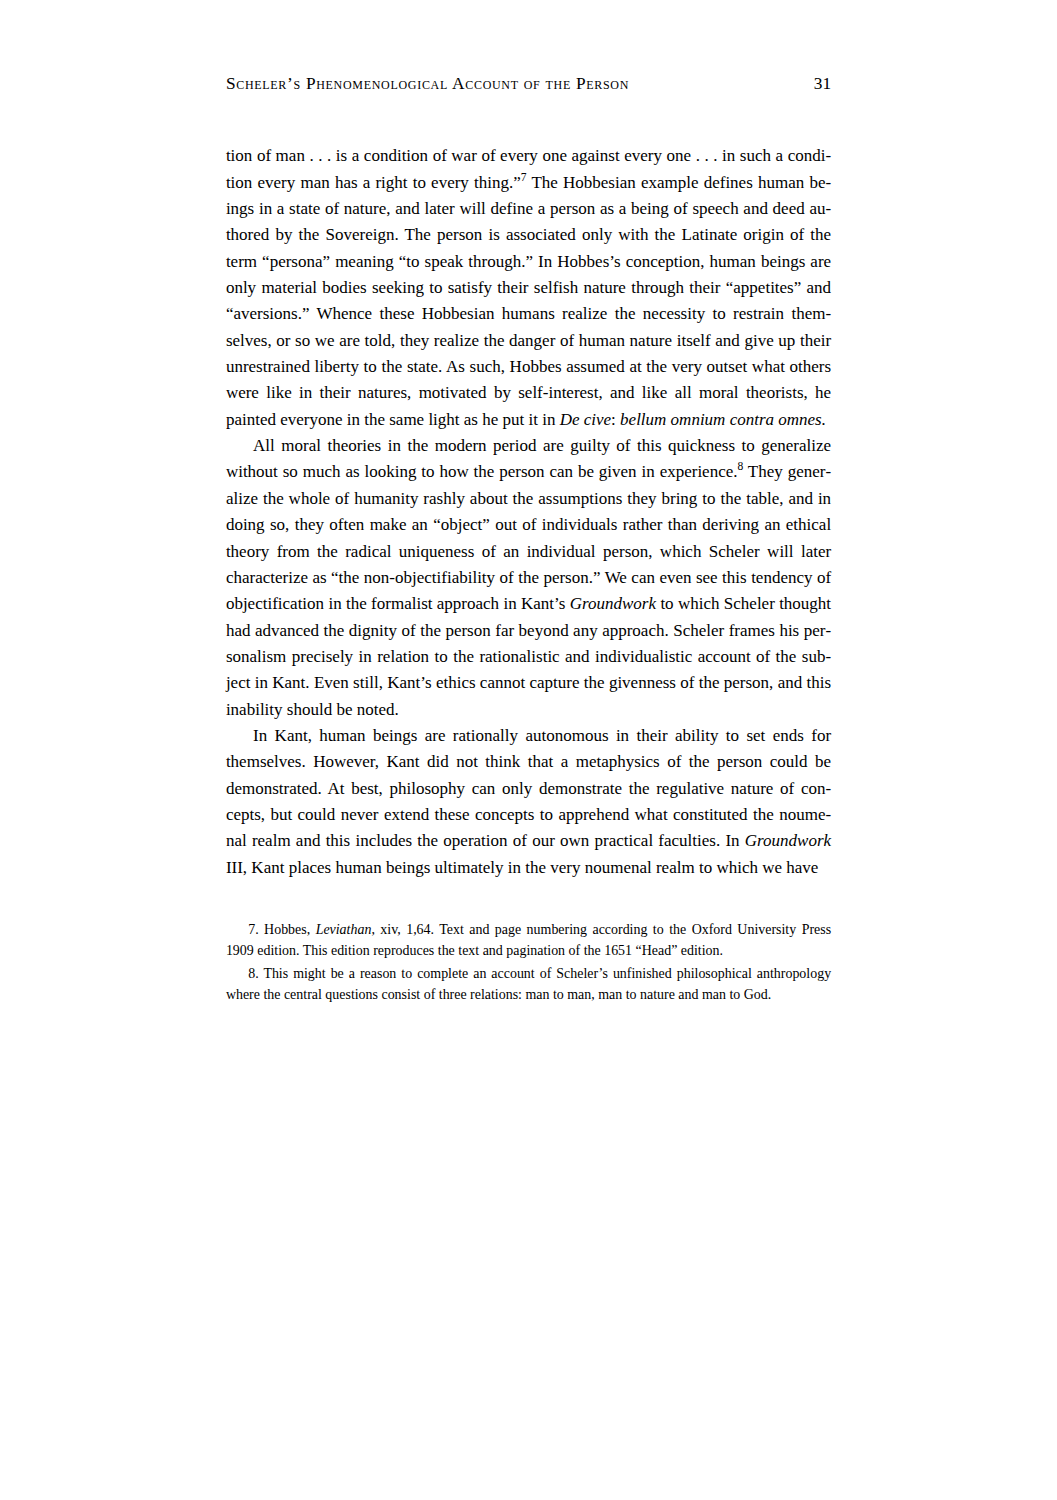Scheler’s Phenomenological Account of the Person 31
tion of man . . . is a condition of war of every one against every one . . . in such a condition every man has a right to every thing.”7 The Hobbesian example defines human beings in a state of nature, and later will define a person as a being of speech and deed authored by the Sovereign. The person is associated only with the Latinate origin of the term “persona” meaning “to speak through.” In Hobbes’s conception, human beings are only material bodies seeking to satisfy their selfish nature through their “appetites” and “aversions.” Whence these Hobbesian humans realize the necessity to restrain themselves, or so we are told, they realize the danger of human nature itself and give up their unrestrained liberty to the state. As such, Hobbes assumed at the very outset what others were like in their natures, motivated by self-interest, and like all moral theorists, he painted everyone in the same light as he put it in De cive: bellum omnium contra omnes.
All moral theories in the modern period are guilty of this quickness to generalize without so much as looking to how the person can be given in experience.8 They generalize the whole of humanity rashly about the assumptions they bring to the table, and in doing so, they often make an “object” out of individuals rather than deriving an ethical theory from the radical uniqueness of an individual person, which Scheler will later characterize as “the non-objectifiability of the person.” We can even see this tendency of objectification in the formalist approach in Kant’s Groundwork to which Scheler thought had advanced the dignity of the person far beyond any approach. Scheler frames his personalism precisely in relation to the rationalistic and individualistic account of the subject in Kant. Even still, Kant’s ethics cannot capture the givenness of the person, and this inability should be noted.
In Kant, human beings are rationally autonomous in their ability to set ends for themselves. However, Kant did not think that a metaphysics of the person could be demonstrated. At best, philosophy can only demonstrate the regulative nature of concepts, but could never extend these concepts to apprehend what constituted the noumenal realm and this includes the operation of our own practical faculties. In Groundwork III, Kant places human beings ultimately in the very noumenal realm to which we have
7. Hobbes, Leviathan, xiv, 1,64. Text and page numbering according to the Oxford University Press 1909 edition. This edition reproduces the text and pagination of the 1651 “Head” edition.
8. This might be a reason to complete an account of Scheler’s unfinished philosophical anthropology where the central questions consist of three relations: man to man, man to nature and man to God.